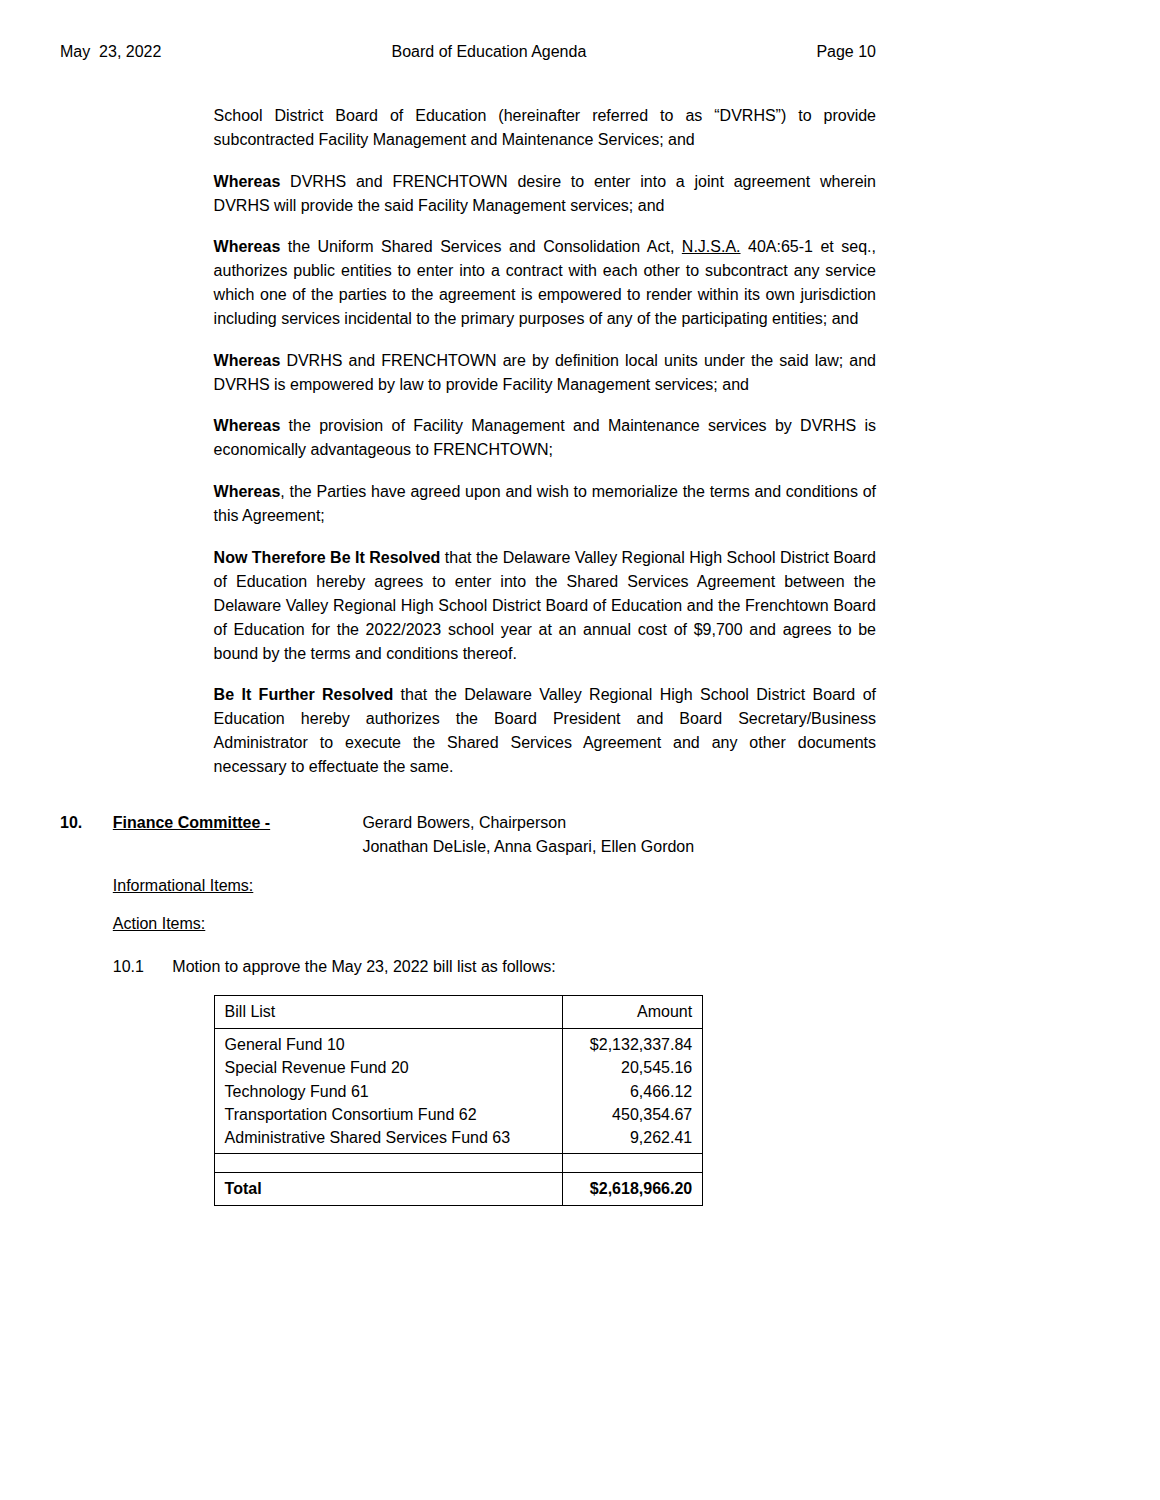May 23, 2022 Board of Education Agenda Page 10
School District Board of Education (hereinafter referred to as “DVRHS”) to provide subcontracted Facility Management and Maintenance Services; and
Whereas DVRHS and FRENCHTOWN desire to enter into a joint agreement wherein DVRHS will provide the said Facility Management services; and
Whereas the Uniform Shared Services and Consolidation Act, N.J.S.A. 40A:65-1 et seq., authorizes public entities to enter into a contract with each other to subcontract any service which one of the parties to the agreement is empowered to render within its own jurisdiction including services incidental to the primary purposes of any of the participating entities; and
Whereas DVRHS and FRENCHTOWN are by definition local units under the said law; and DVRHS is empowered by law to provide Facility Management services; and
Whereas the provision of Facility Management and Maintenance services by DVRHS is economically advantageous to FRENCHTOWN;
Whereas, the Parties have agreed upon and wish to memorialize the terms and conditions of this Agreement;
Now Therefore Be It Resolved that the Delaware Valley Regional High School District Board of Education hereby agrees to enter into the Shared Services Agreement between the Delaware Valley Regional High School District Board of Education and the Frenchtown Board of Education for the 2022/2023 school year at an annual cost of $9,700 and agrees to be bound by the terms and conditions thereof.
Be It Further Resolved that the Delaware Valley Regional High School District Board of Education hereby authorizes the Board President and Board Secretary/Business Administrator to execute the Shared Services Agreement and any other documents necessary to effectuate the same.
10.
Finance Committee -
Gerard Bowers, Chairperson
Jonathan DeLisle, Anna Gaspari, Ellen Gordon
Informational Items:
Action Items:
10.1
Motion to approve the May 23, 2022 bill list as follows:
| Bill List | Amount |
| --- | --- |
| General Fund 10 Special Revenue Fund 20 Technology Fund 61 Transportation Consortium Fund 62 Administrative Shared Services Fund 63 | $2,132,337.84 20,545.16 6,466.12 450,354.67 9,262.41 |
| Total | $2,618,966.20 |